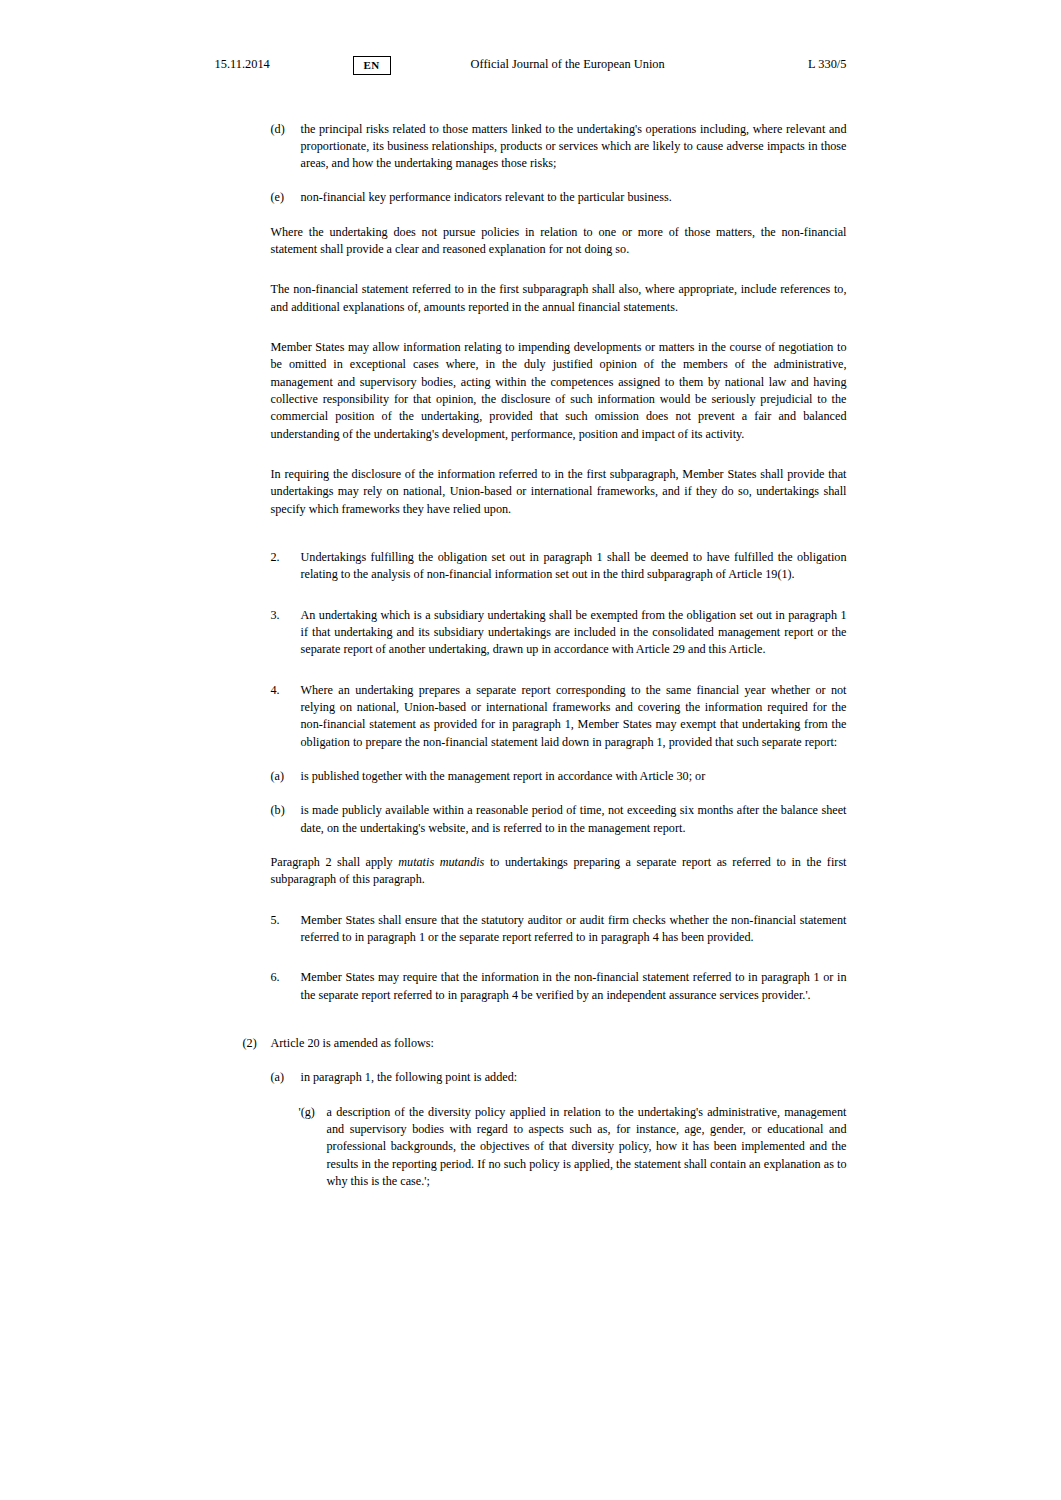15.11.2014
EN
Official Journal of the European Union
L 330/5
(d)
the principal risks related to those matters linked to the undertaking's operations including, where relevant and proportionate, its business relationships, products or services which are likely to cause adverse impacts in those areas, and how the undertaking manages those risks;
(e)
non-financial key performance indicators relevant to the particular business.
Where the undertaking does not pursue policies in relation to one or more of those matters, the non-financial statement shall provide a clear and reasoned explanation for not doing so.
The non-financial statement referred to in the first subparagraph shall also, where appropriate, include references to, and additional explanations of, amounts reported in the annual financial statements.
Member States may allow information relating to impending developments or matters in the course of negotiation to be omitted in exceptional cases where, in the duly justified opinion of the members of the administrative, management and supervisory bodies, acting within the competences assigned to them by national law and having collective responsibility for that opinion, the disclosure of such information would be seriously prejudicial to the commercial position of the undertaking, provided that such omission does not prevent a fair and balanced understanding of the undertaking's development, performance, position and impact of its activity.
In requiring the disclosure of the information referred to in the first subparagraph, Member States shall provide that undertakings may rely on national, Union-based or international frameworks, and if they do so, undertakings shall specify which frameworks they have relied upon.
2.
Undertakings fulfilling the obligation set out in paragraph 1 shall be deemed to have fulfilled the obligation relating to the analysis of non-financial information set out in the third subparagraph of Article 19(1).
3.
An undertaking which is a subsidiary undertaking shall be exempted from the obligation set out in paragraph 1 if that undertaking and its subsidiary undertakings are included in the consolidated management report or the separate report of another undertaking, drawn up in accordance with Article 29 and this Article.
4.
Where an undertaking prepares a separate report corresponding to the same financial year whether or not relying on national, Union-based or international frameworks and covering the information required for the non-financial statement as provided for in paragraph 1, Member States may exempt that undertaking from the obligation to prepare the non-financial statement laid down in paragraph 1, provided that such separate report:
(a)
is published together with the management report in accordance with Article 30; or
(b)
is made publicly available within a reasonable period of time, not exceeding six months after the balance sheet date, on the undertaking's website, and is referred to in the management report.
Paragraph 2 shall apply mutatis mutandis to undertakings preparing a separate report as referred to in the first subparagraph of this paragraph.
5.
Member States shall ensure that the statutory auditor or audit firm checks whether the non-financial statement referred to in paragraph 1 or the separate report referred to in paragraph 4 has been provided.
6.
Member States may require that the information in the non-financial statement referred to in paragraph 1 or in the separate report referred to in paragraph 4 be verified by an independent assurance services provider.'.
(2)
Article 20 is amended as follows:
(a)
in paragraph 1, the following point is added:
'(g)
a description of the diversity policy applied in relation to the undertaking's administrative, management and supervisory bodies with regard to aspects such as, for instance, age, gender, or educational and professional backgrounds, the objectives of that diversity policy, how it has been implemented and the results in the reporting period. If no such policy is applied, the statement shall contain an explanation as to why this is the case.';